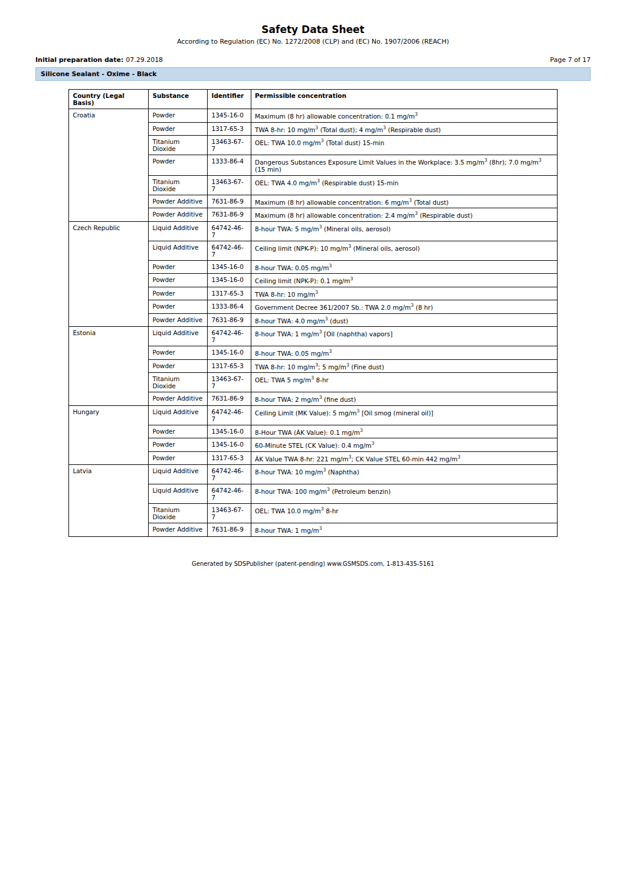Safety Data Sheet
According to Regulation (EC) No. 1272/2008 (CLP) and (EC) No. 1907/2006 (REACH)
Initial preparation date: 07.29.2018
Page 7 of 17
Silicone Sealant - Oxime - Black
| Country (Legal Basis) | Substance | Identifier | Permissible concentration |
| --- | --- | --- | --- |
| Croatia | Powder | 1345-16-0 | Maximum (8 hr) allowable concentration: 0.1 mg/m 3 |
| Powder | 1317-65-3 | TWA 8-hr: 10 mg/m 3 (Total dust); 4 mg/m 3 (Respirable dust) |
| Titanium Dioxide | 13463-67-7 | OEL: TWA 10.0 mg/m 3 (Total dust) 15-min |
| Powder | 1333-86-4 | Dangerous Substances Exposure Limit Values in the Workplace: 3.5 mg/m 3 (8hr); 7.0 mg/m 3 (15 min) |
| Titanium Dioxide | 13463-67-7 | OEL: TWA 4.0 mg/m 3 (Respirable dust) 15-min |
| Powder Additive | 7631-86-9 | Maximum (8 hr) allowable concentration: 6 mg/m 3 (Total dust) |
| Powder Additive | 7631-86-9 | Maximum (8 hr) allowable concentration: 2.4 mg/m 3 (Respirable dust) |
| Czech Republic | Liquid Additive | 64742-46-7 | 8-hour TWA: 5 mg/m 3 (Mineral oils, aerosol) |
| Liquid Additive | 64742-46-7 | Ceiling limit (NPK-P): 10 mg/m 3 (Mineral oils, aerosol) |
| Powder | 1345-16-0 | 8-hour TWA: 0.05 mg/m 3 |
| Powder | 1345-16-0 | Ceiling limit (NPK-P): 0.1 mg/m 3 |
| Powder | 1317-65-3 | TWA 8-hr: 10 mg/m 3 |
| Powder | 1333-86-4 | Government Decree 361/2007 Sb.: TWA 2.0 mg/m 3 (8 hr) |
| Powder Additive | 7631-86-9 | 8-hour TWA: 4.0 mg/m 3 (dust) |
| Estonia | Liquid Additive | 64742-46-7 | 8-hour TWA: 1 mg/m 3 [Oil (naphtha) vapors] |
| Powder | 1345-16-0 | 8-hour TWA: 0.05 mg/m 3 |
| Powder | 1317-65-3 | TWA 8-hr: 10 mg/m 3 ; 5 mg/m 3 (Fine dust) |
| Titanium Dioxide | 13463-67-7 | OEL: TWA 5 mg/m 3 8-hr |
| Powder Additive | 7631-86-9 | 8-hour TWA: 2 mg/m 3 (fine dust) |
| Hungary | Liquid Additive | 64742-46-7 | Ceiling Limit (MK Value): 5 mg/m 3 [Oil smog (mineral oil)] |
| Powder | 1345-16-0 | 8-Hour TWA (ÁK Value): 0.1 mg/m 3 |
| Powder | 1345-16-0 | 60-Minute STEL (CK Value): 0.4 mg/m 3 |
| Powder | 1317-65-3 | ÁK Value TWA 8-hr: 221 mg/m 3 ; CK Value STEL 60-min 442 mg/m 3 |
| Latvia | Liquid Additive | 64742-46-7 | 8-hour TWA: 10 mg/m 3 (Naphtha) |
| Liquid Additive | 64742-46-7 | 8-hour TWA: 100 mg/m 3 (Petroleum benzin) |
| Titanium Dioxide | 13463-67-7 | OEL: TWA 10.0 mg/m 3 8-hr |
| Powder Additive | 7631-86-9 | 8-hour TWA: 1 mg/m 3 |
Generated by SDSPublisher (patent-pending) www.GSMSDS.com, 1-813-435-5161